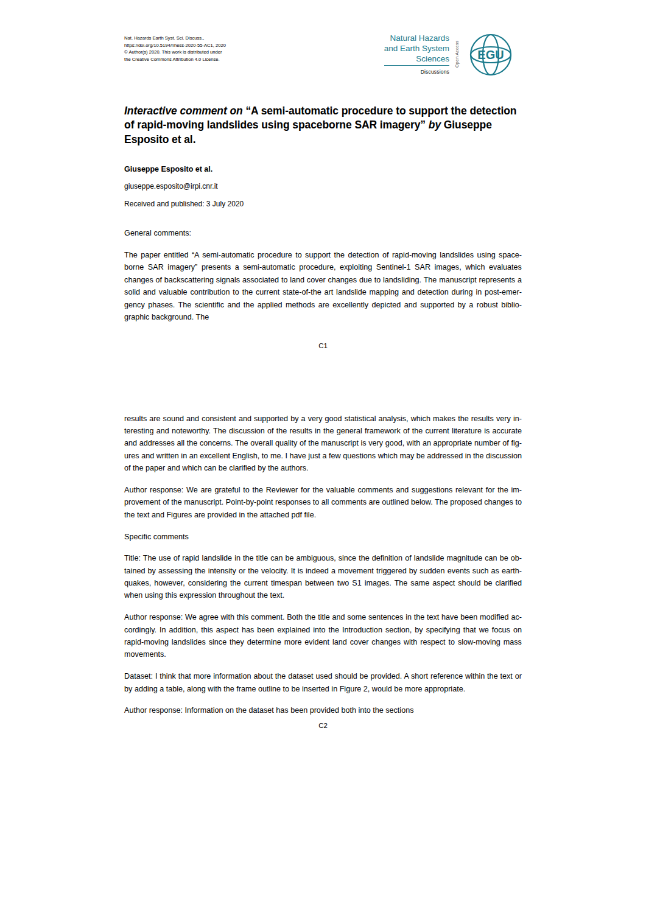Nat. Hazards Earth Syst. Sci. Discuss.,
https://doi.org/10.5194/nhess-2020-55-AC1, 2020
© Author(s) 2020. This work is distributed under
the Creative Commons Attribution 4.0 License.
Natural Hazards and Earth System Sciences
Discussions
Open Access
EGU
Interactive comment on “A semi-automatic procedure to support the detection of rapid-moving landslides using spaceborne SAR imagery” by Giuseppe Esposito et al.
Giuseppe Esposito et al.
giuseppe.esposito@irpi.cnr.it
Received and published: 3 July 2020
General comments:
The paper entitled “A semi-automatic procedure to support the detection of rapid-moving landslides using space-borne SAR imagery” presents a semi-automatic procedure, exploiting Sentinel-1 SAR images, which evaluates changes of backscattering signals associated to land cover changes due to landsliding. The manuscript represents a solid and valuable contribution to the current state-of-the art landslide mapping and detection during in post-emergency phases. The scientific and the applied methods are excellently depicted and supported by a robust bibliographic background. The
C1
results are sound and consistent and supported by a very good statistical analysis, which makes the results very interesting and noteworthy. The discussion of the results in the general framework of the current literature is accurate and addresses all the concerns. The overall quality of the manuscript is very good, with an appropriate number of figures and written in an excellent English, to me. I have just a few questions which may be addressed in the discussion of the paper and which can be clarified by the authors.
Author response: We are grateful to the Reviewer for the valuable comments and suggestions relevant for the improvement of the manuscript. Point-by-point responses to all comments are outlined below. The proposed changes to the text and Figures are provided in the attached pdf file.
Specific comments
Title: The use of rapid landslide in the title can be ambiguous, since the definition of landslide magnitude can be obtained by assessing the intensity or the velocity. It is indeed a movement triggered by sudden events such as earthquakes, however, considering the current timespan between two S1 images. The same aspect should be clarified when using this expression throughout the text.
Author response: We agree with this comment. Both the title and some sentences in the text have been modified accordingly. In addition, this aspect has been explained into the Introduction section, by specifying that we focus on rapid-moving landslides since they determine more evident land cover changes with respect to slow-moving mass movements.
Dataset: I think that more information about the dataset used should be provided. A short reference within the text or by adding a table, along with the frame outline to be inserted in Figure 2, would be more appropriate.
Author response: Information on the dataset has been provided both into the sections
C2